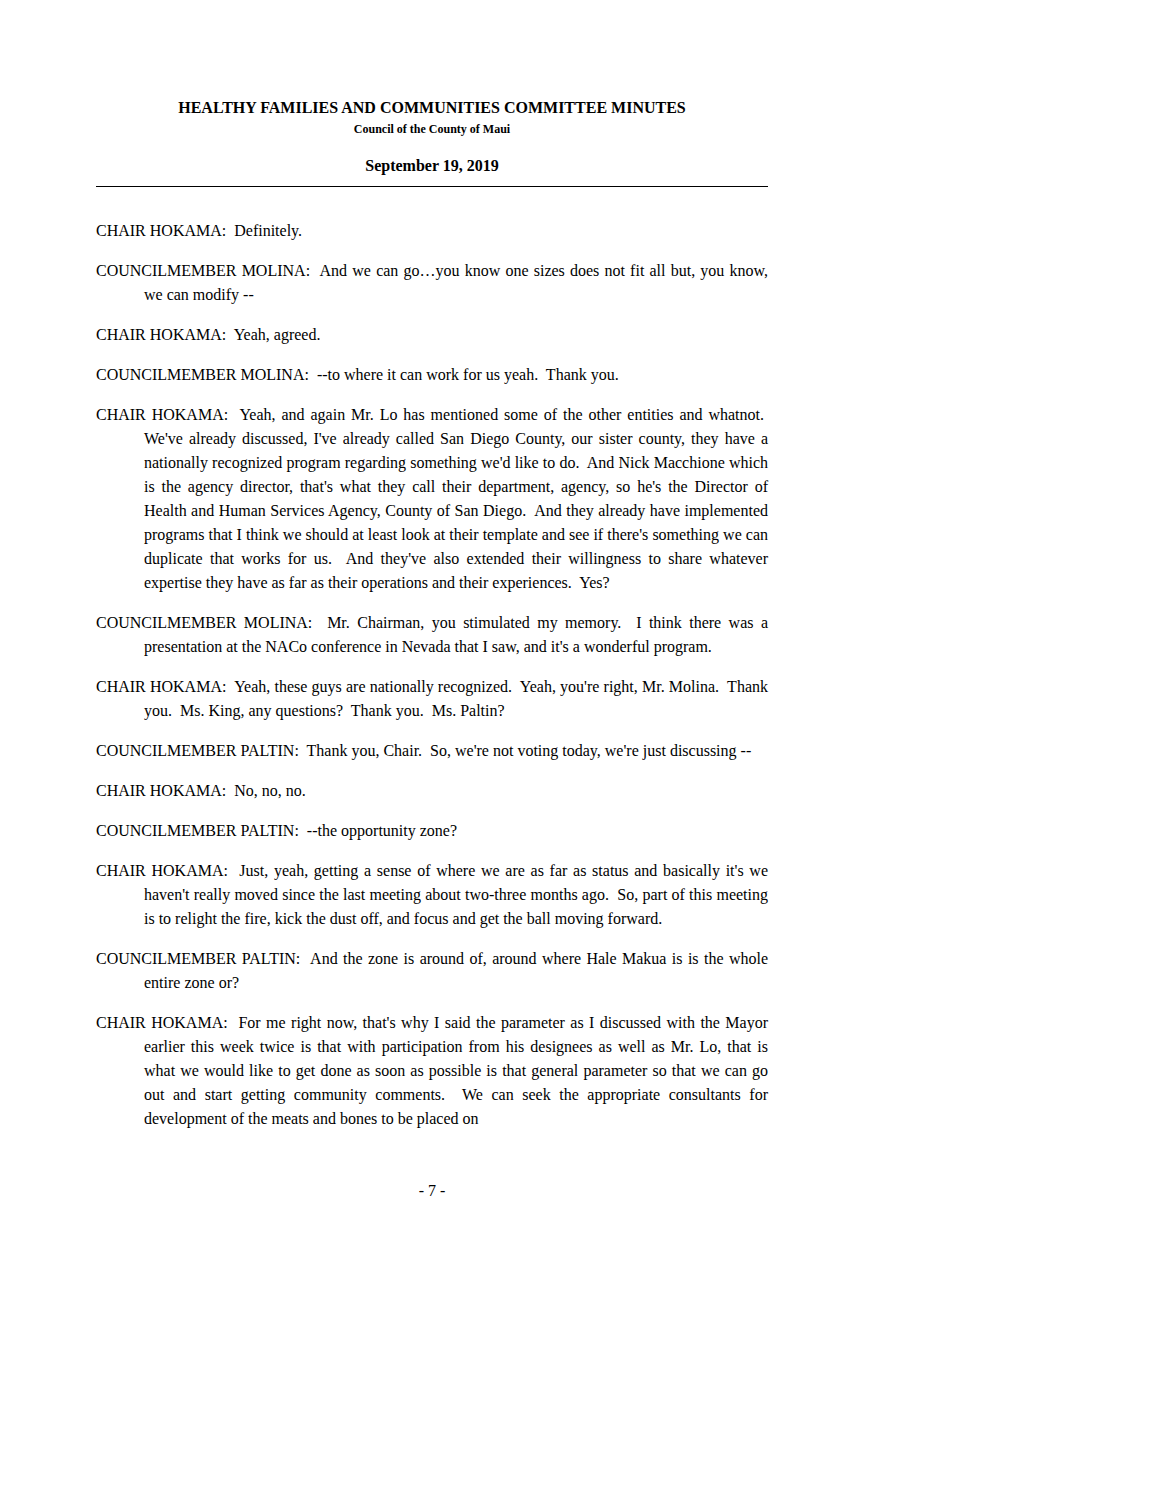HEALTHY FAMILIES AND COMMUNITIES COMMITTEE MINUTES
Council of the County of Maui
September 19, 2019
CHAIR HOKAMA: Definitely.
COUNCILMEMBER MOLINA: And we can go…you know one sizes does not fit all but, you know, we can modify --
CHAIR HOKAMA: Yeah, agreed.
COUNCILMEMBER MOLINA: --to where it can work for us yeah. Thank you.
CHAIR HOKAMA: Yeah, and again Mr. Lo has mentioned some of the other entities and whatnot. We've already discussed, I've already called San Diego County, our sister county, they have a nationally recognized program regarding something we'd like to do. And Nick Macchione which is the agency director, that's what they call their department, agency, so he's the Director of Health and Human Services Agency, County of San Diego. And they already have implemented programs that I think we should at least look at their template and see if there's something we can duplicate that works for us. And they've also extended their willingness to share whatever expertise they have as far as their operations and their experiences. Yes?
COUNCILMEMBER MOLINA: Mr. Chairman, you stimulated my memory. I think there was a presentation at the NACo conference in Nevada that I saw, and it's a wonderful program.
CHAIR HOKAMA: Yeah, these guys are nationally recognized. Yeah, you're right, Mr. Molina. Thank you. Ms. King, any questions? Thank you. Ms. Paltin?
COUNCILMEMBER PALTIN: Thank you, Chair. So, we're not voting today, we're just discussing --
CHAIR HOKAMA: No, no, no.
COUNCILMEMBER PALTIN: --the opportunity zone?
CHAIR HOKAMA: Just, yeah, getting a sense of where we are as far as status and basically it's we haven't really moved since the last meeting about two-three months ago. So, part of this meeting is to relight the fire, kick the dust off, and focus and get the ball moving forward.
COUNCILMEMBER PALTIN: And the zone is around of, around where Hale Makua is is the whole entire zone or?
CHAIR HOKAMA: For me right now, that's why I said the parameter as I discussed with the Mayor earlier this week twice is that with participation from his designees as well as Mr. Lo, that is what we would like to get done as soon as possible is that general parameter so that we can go out and start getting community comments. We can seek the appropriate consultants for development of the meats and bones to be placed on
- 7 -